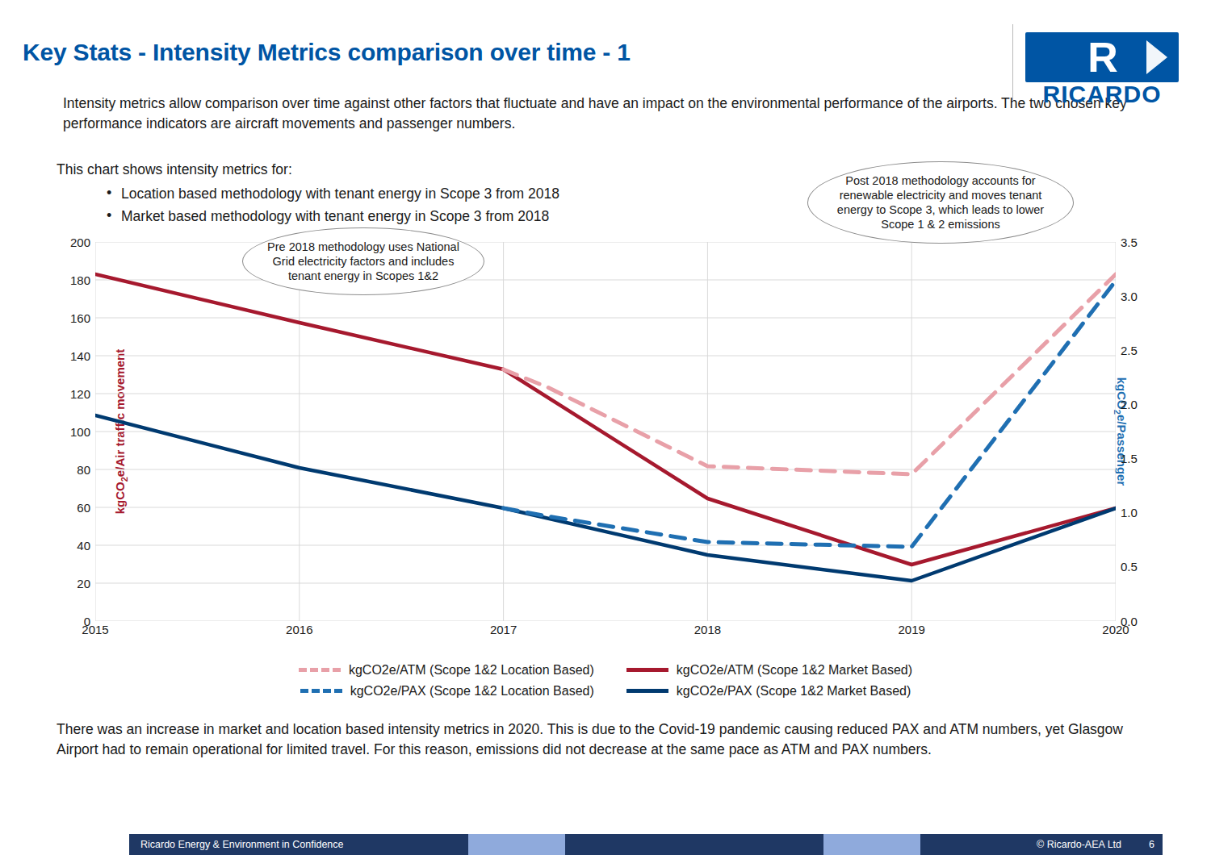Key Stats - Intensity Metrics comparison over time - 1
RICARDO
Intensity metrics allow comparison over time against other factors that fluctuate and have an impact on the environmental performance of the airports. The two chosen key performance indicators are aircraft movements and passenger numbers.
This chart shows intensity metrics for:
Location based methodology with tenant energy in Scope 3 from 2018
Market based methodology with tenant energy in Scope 3 from 2018
Pre 2018 methodology uses National Grid electricity factors and includes tenant energy in Scopes 1&2
Post 2018 methodology accounts for renewable electricity and moves tenant energy to Scope 3, which leads to lower Scope 1 & 2 emissions
kgCO2e/Air traffic movement
kgCO2e/Passenger
200 180 160 140 120 100 80 60 40 20 0
3.5 3.0 2.5 2.0 1.5 1.0 0.5 0.0
2015 2016 2017 2018 2019 2020
kgCO2e/ATM (Scope 1&2 Location Based)
kgCO2e/ATM (Scope 1&2 Market Based)
kgCO2e/PAX (Scope 1&2 Location Based)
kgCO2e/PAX (Scope 1&2 Market Based)
There was an increase in market and location based intensity metrics in 2020. This is due to the Covid-19 pandemic causing reduced PAX and ATM numbers, yet Glasgow Airport had to remain operational for limited travel. For this reason, emissions did not decrease at the same pace as ATM and PAX numbers.
Ricardo Energy & Environment in Confidence
© Ricardo-AEA Ltd 6